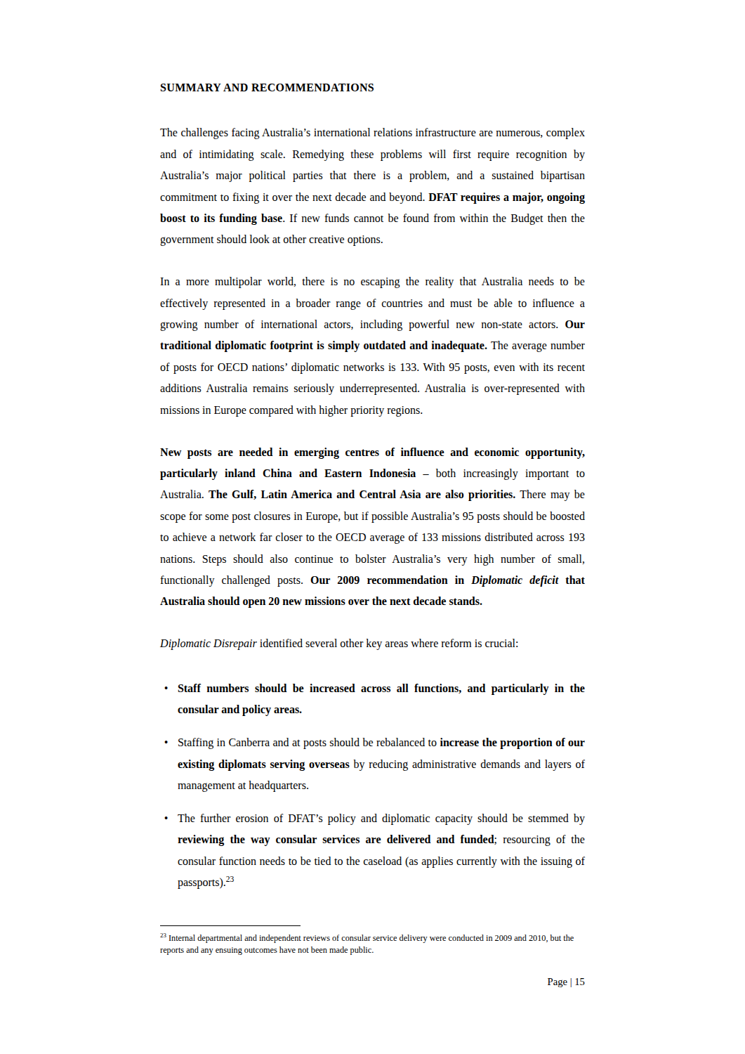Summary and Recommendations
The challenges facing Australia’s international relations infrastructure are numerous, complex and of intimidating scale. Remedying these problems will first require recognition by Australia’s major political parties that there is a problem, and a sustained bipartisan commitment to fixing it over the next decade and beyond. DFAT requires a major, ongoing boost to its funding base. If new funds cannot be found from within the Budget then the government should look at other creative options.
In a more multipolar world, there is no escaping the reality that Australia needs to be effectively represented in a broader range of countries and must be able to influence a growing number of international actors, including powerful new non-state actors. Our traditional diplomatic footprint is simply outdated and inadequate. The average number of posts for OECD nations’ diplomatic networks is 133. With 95 posts, even with its recent additions Australia remains seriously underrepresented. Australia is over-represented with missions in Europe compared with higher priority regions.
New posts are needed in emerging centres of influence and economic opportunity, particularly inland China and Eastern Indonesia – both increasingly important to Australia. The Gulf, Latin America and Central Asia are also priorities. There may be scope for some post closures in Europe, but if possible Australia’s 95 posts should be boosted to achieve a network far closer to the OECD average of 133 missions distributed across 193 nations. Steps should also continue to bolster Australia’s very high number of small, functionally challenged posts. Our 2009 recommendation in Diplomatic deficit that Australia should open 20 new missions over the next decade stands.
Diplomatic Disrepair identified several other key areas where reform is crucial:
Staff numbers should be increased across all functions, and particularly in the consular and policy areas.
Staffing in Canberra and at posts should be rebalanced to increase the proportion of our existing diplomats serving overseas by reducing administrative demands and layers of management at headquarters.
The further erosion of DFAT’s policy and diplomatic capacity should be stemmed by reviewing the way consular services are delivered and funded; resourcing of the consular function needs to be tied to the caseload (as applies currently with the issuing of passports).23
23 Internal departmental and independent reviews of consular service delivery were conducted in 2009 and 2010, but the reports and any ensuing outcomes have not been made public.
Page | 15